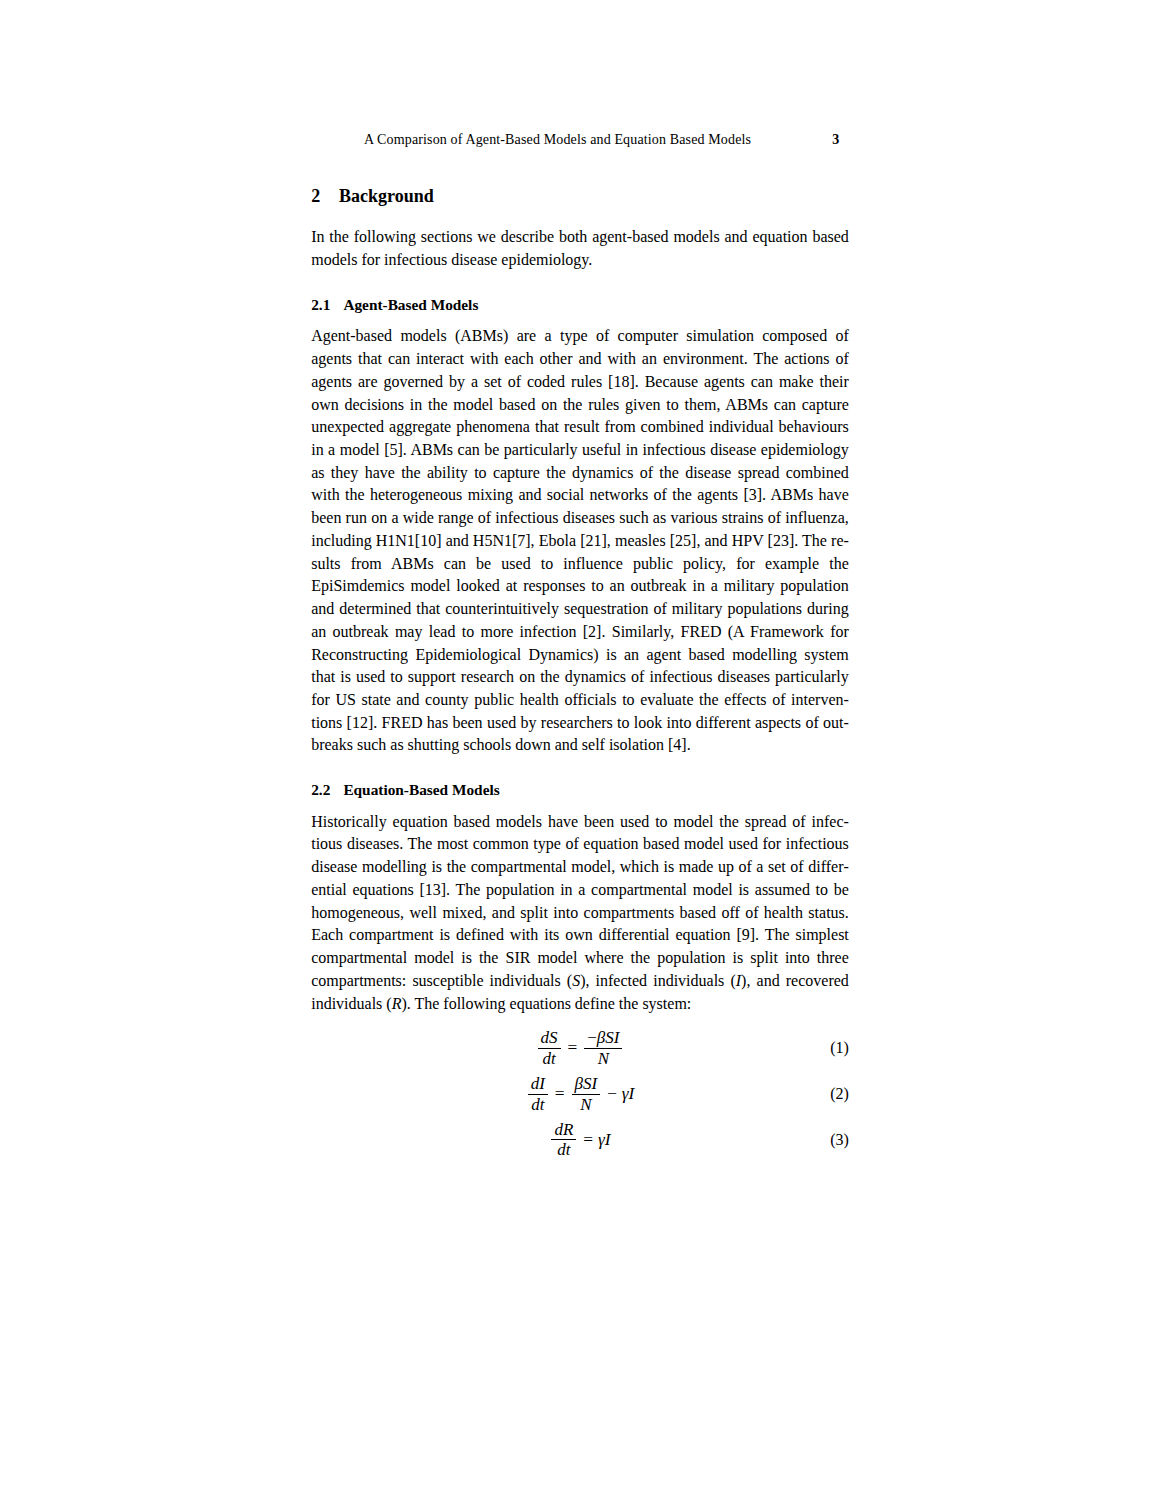A Comparison of Agent-Based Models and Equation Based Models 3
2 Background
In the following sections we describe both agent-based models and equation based models for infectious disease epidemiology.
2.1 Agent-Based Models
Agent-based models (ABMs) are a type of computer simulation composed of agents that can interact with each other and with an environment. The actions of agents are governed by a set of coded rules [18]. Because agents can make their own decisions in the model based on the rules given to them, ABMs can capture unexpected aggregate phenomena that result from combined individual behaviours in a model [5]. ABMs can be particularly useful in infectious disease epidemiology as they have the ability to capture the dynamics of the disease spread combined with the heterogeneous mixing and social networks of the agents [3]. ABMs have been run on a wide range of infectious diseases such as various strains of influenza, including H1N1[10] and H5N1[7], Ebola [21], measles [25], and HPV [23]. The results from ABMs can be used to influence public policy, for example the EpiSimdemics model looked at responses to an outbreak in a military population and determined that counterintuitively sequestration of military populations during an outbreak may lead to more infection [2]. Similarly, FRED (A Framework for Reconstructing Epidemiological Dynamics) is an agent based modelling system that is used to support research on the dynamics of infectious diseases particularly for US state and county public health officials to evaluate the effects of interventions [12]. FRED has been used by researchers to look into different aspects of outbreaks such as shutting schools down and self isolation [4].
2.2 Equation-Based Models
Historically equation based models have been used to model the spread of infectious diseases. The most common type of equation based model used for infectious disease modelling is the compartmental model, which is made up of a set of differential equations [13]. The population in a compartmental model is assumed to be homogeneous, well mixed, and split into compartments based off of health status. Each compartment is defined with its own differential equation [9]. The simplest compartmental model is the SIR model where the population is split into three compartments: susceptible individuals (S), infected individuals (I), and recovered individuals (R). The following equations define the system:
dS dt = −βSI N (1)
dI dt = βSI N − γI (2)
dR dt = γI (3)